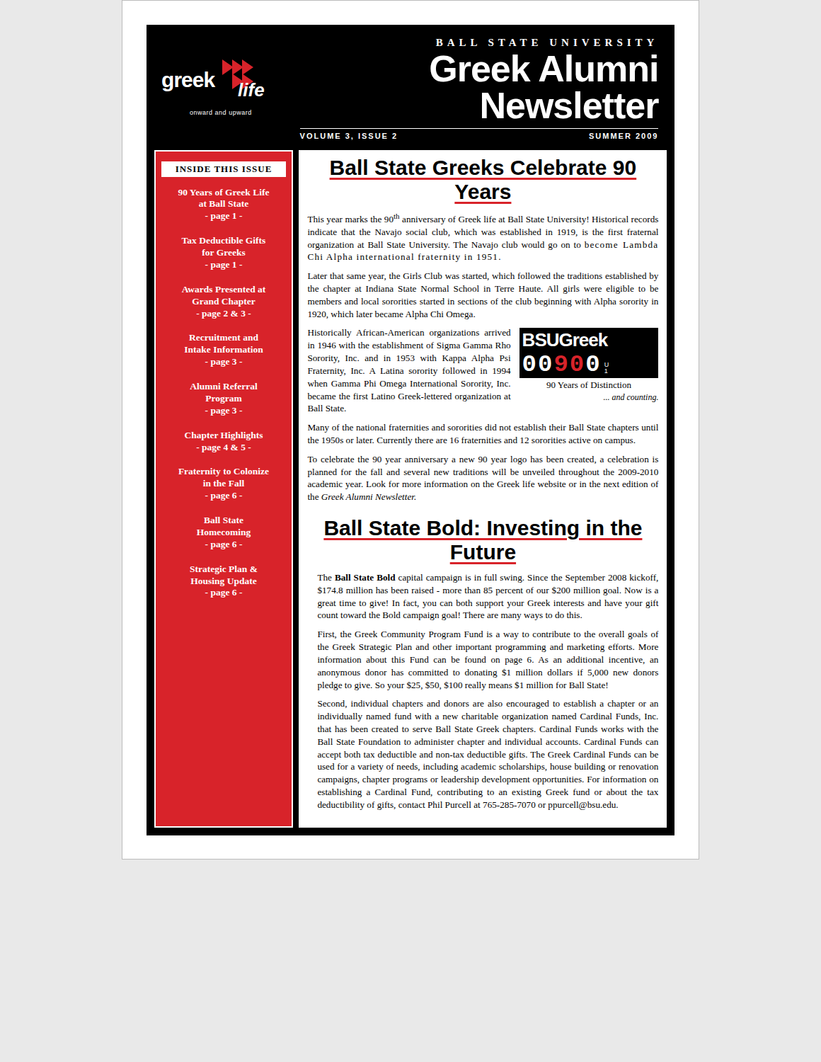greek
life
onward and upward
BALL STATE UNIVERSITY
Greek Alumni Newsletter
VOLUME 3, ISSUE 2 SUMMER 2009
INSIDE THIS ISSUE
90 Years of Greek Lifeat Ball State- page 1 -
Tax Deductible Giftsfor Greeks- page 1 -
Awards Presented atGrand Chapter- page 2 & 3 -
Recruitment andIntake Information- page 3 -
Alumni ReferralProgram- page 3 -
Chapter Highlights- page 4 & 5 -
Fraternity to Colonizein the Fall- page 6 -
Ball StateHomecoming- page 6 -
Strategic Plan &Housing Update- page 6 -
Ball State Greeks Celebrate 90 Years
This year marks the 90th anniversary of Greek life at Ball State University! Historical records indicate that the Navajo social club, which was established in 1919, is the first fraternal organization at Ball State University. The Navajo club would go on to become Lambda Chi Alpha international fraternity in 1951.
Later that same year, the Girls Club was started, which followed the traditions established by the chapter at Indiana State Normal School in Terre Haute. All girls were eligible to be members and local sororities started in sections of the club beginning with Alpha sorority in 1920, which later became Alpha Chi Omega.
BSUGreek
00900 U
1
90 Years of Distinction
... and counting.
Historically African-American organizations arrived in 1946 with the establishment of Sigma Gamma Rho Sorority, Inc. and in 1953 with Kappa Alpha Psi Fraternity, Inc. A Latina sorority followed in 1994 when Gamma Phi Omega International Sorority, Inc. became the first Latino Greek-lettered organization at Ball State.
Many of the national fraternities and sororities did not establish their Ball State chapters until the 1950s or later. Currently there are 16 fraternities and 12 sororities active on campus.
To celebrate the 90 year anniversary a new 90 year logo has been created, a celebration is planned for the fall and several new traditions will be unveiled throughout the 2009-2010 academic year. Look for more information on the Greek life website or in the next edition of the Greek Alumni Newsletter.
Ball State Bold: Investing in the Future
The Ball State Bold capital campaign is in full swing. Since the September 2008 kickoff, $174.8 million has been raised - more than 85 percent of our $200 million goal. Now is a great time to give! In fact, you can both support your Greek interests and have your gift count toward the Bold campaign goal! There are many ways to do this.
First, the Greek Community Program Fund is a way to contribute to the overall goals of the Greek Strategic Plan and other important programming and marketing efforts. More information about this Fund can be found on page 6. As an additional incentive, an anonymous donor has committed to donating $1 million dollars if 5,000 new donors pledge to give. So your $25, $50, $100 really means $1 million for Ball State!
Second, individual chapters and donors are also encouraged to establish a chapter or an individually named fund with a new charitable organization named Cardinal Funds, Inc. that has been created to serve Ball State Greek chapters. Cardinal Funds works with the Ball State Foundation to administer chapter and individual accounts. Cardinal Funds can accept both tax deductible and non-tax deductible gifts. The Greek Cardinal Funds can be used for a variety of needs, including academic scholarships, house building or renovation campaigns, chapter programs or leadership development opportunities. For information on establishing a Cardinal Fund, contributing to an existing Greek fund or about the tax deductibility of gifts, contact Phil Purcell at 765-285-7070 or ppurcell@bsu.edu.